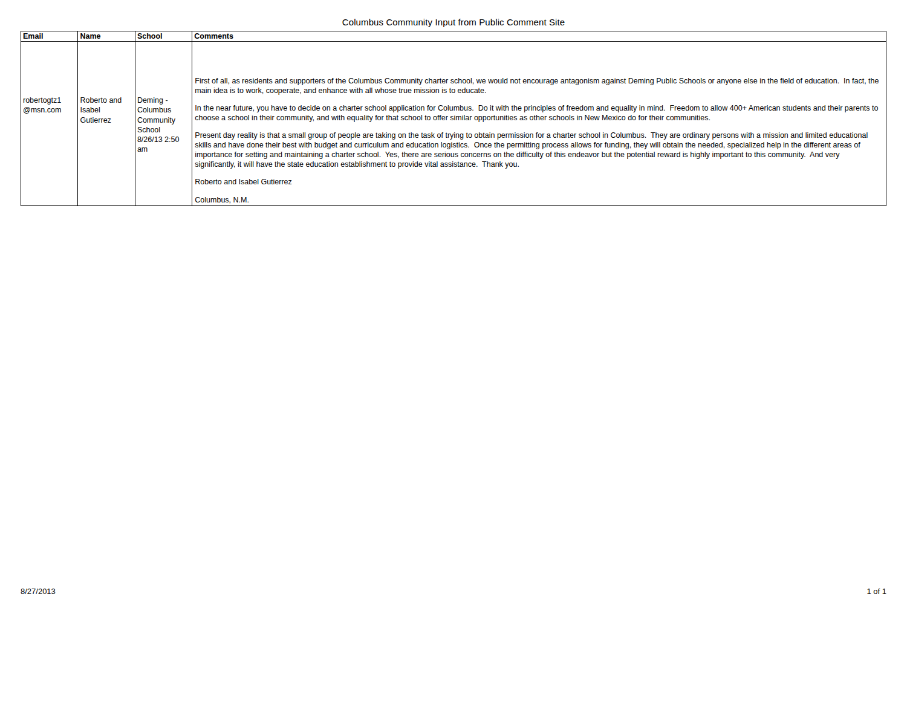Columbus Community Input from Public Comment Site
| Email | Name | School | Comments |
| --- | --- | --- | --- |
| robertogtz1 @msn.com | Roberto and Isabel Gutierrez | Deming - Columbus Community School 8/26/13 2:50 am | First of all, as residents and supporters of the Columbus Community charter school, we would not encourage antagonism against Deming Public Schools or anyone else in the field of education. In fact, the main idea is to work, cooperate, and enhance with all whose true mission is to educate. In the near future, you have to decide on a charter school application for Columbus. Do it with the principles of freedom and equality in mind. Freedom to allow 400+ American students and their parents to choose a school in their community, and with equality for that school to offer similar opportunities as other schools in New Mexico do for their communities. Present day reality is that a small group of people are taking on the task of trying to obtain permission for a charter school in Columbus. They are ordinary persons with a mission and limited educational skills and have done their best with budget and curriculum and education logistics. Once the permitting process allows for funding, they will obtain the needed, specialized help in the different areas of importance for setting and maintaining a charter school. Yes, there are serious concerns on the difficulty of this endeavor but the potential reward is highly important to this community. And very significantly, it will have the state education establishment to provide vital assistance. Thank you. Roberto and Isabel Gutierrez Columbus, N.M. |
8/27/2013 1 of 1